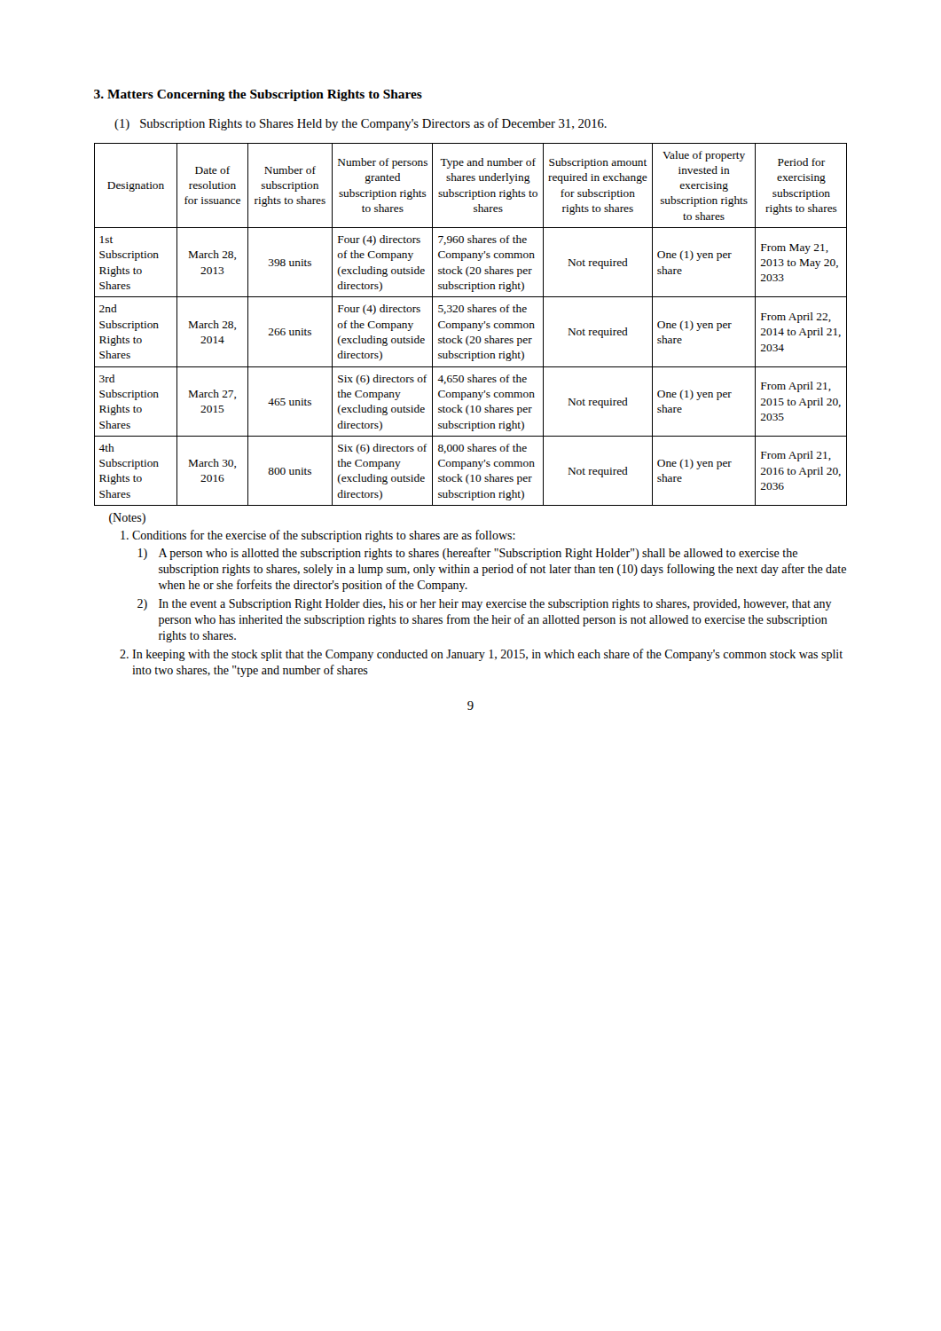3. Matters Concerning the Subscription Rights to Shares
(1) Subscription Rights to Shares Held by the Company's Directors as of December 31, 2016.
| Designation | Date of resolution for issuance | Number of subscription rights to shares | Number of persons granted subscription rights to shares | Type and number of shares underlying subscription rights to shares | Subscription amount required in exchange for subscription rights to shares | Value of property invested in exercising subscription rights to shares | Period for exercising subscription rights to shares |
| --- | --- | --- | --- | --- | --- | --- | --- |
| 1st Subscription Rights to Shares | March 28, 2013 | 398 units | Four (4) directors of the Company (excluding outside directors) | 7,960 shares of the Company's common stock (20 shares per subscription right) | Not required | One (1) yen per share | From May 21, 2013 to May 20, 2033 |
| 2nd Subscription Rights to Shares | March 28, 2014 | 266 units | Four (4) directors of the Company (excluding outside directors) | 5,320 shares of the Company's common stock (20 shares per subscription right) | Not required | One (1) yen per share | From April 22, 2014 to April 21, 2034 |
| 3rd Subscription Rights to Shares | March 27, 2015 | 465 units | Six (6) directors of the Company (excluding outside directors) | 4,650 shares of the Company's common stock (10 shares per subscription right) | Not required | One (1) yen per share | From April 21, 2015 to April 20, 2035 |
| 4th Subscription Rights to Shares | March 30, 2016 | 800 units | Six (6) directors of the Company (excluding outside directors) | 8,000 shares of the Company's common stock (10 shares per subscription right) | Not required | One (1) yen per share | From April 21, 2016 to April 20, 2036 |
(Notes)
Conditions for the exercise of the subscription rights to shares are as follows:
A person who is allotted the subscription rights to shares (hereafter "Subscription Right Holder") shall be allowed to exercise the subscription rights to shares, solely in a lump sum, only within a period of not later than ten (10) days following the next day after the date when he or she forfeits the director's position of the Company.
In the event a Subscription Right Holder dies, his or her heir may exercise the subscription rights to shares, provided, however, that any person who has inherited the subscription rights to shares from the heir of an allotted person is not allowed to exercise the subscription rights to shares.
In keeping with the stock split that the Company conducted on January 1, 2015, in which each share of the Company's common stock was split into two shares, the "type and number of shares
9